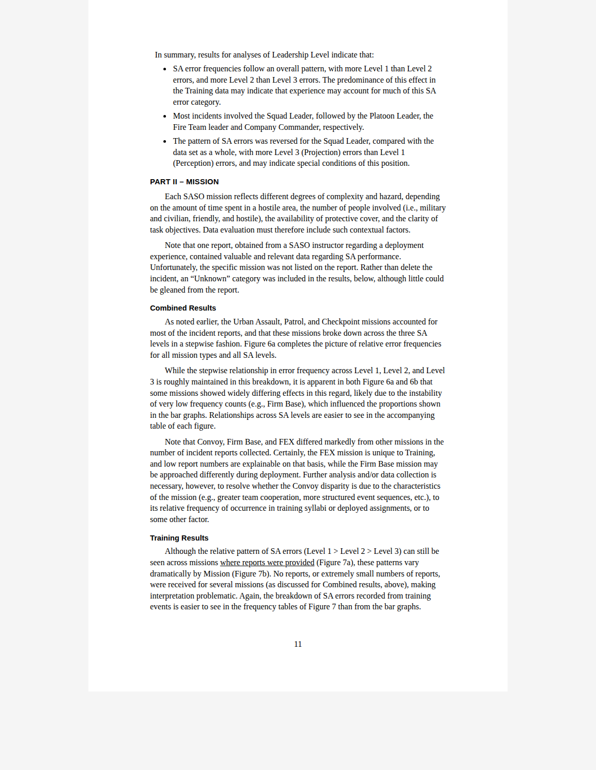In summary, results for analyses of Leadership Level indicate that:
SA error frequencies follow an overall pattern, with more Level 1 than Level 2 errors, and more Level 2 than Level 3 errors. The predominance of this effect in the Training data may indicate that experience may account for much of this SA error category.
Most incidents involved the Squad Leader, followed by the Platoon Leader, the Fire Team leader and Company Commander, respectively.
The pattern of SA errors was reversed for the Squad Leader, compared with the data set as a whole, with more Level 3 (Projection) errors than Level 1 (Perception) errors, and may indicate special conditions of this position.
PART II – MISSION
Each SASO mission reflects different degrees of complexity and hazard, depending on the amount of time spent in a hostile area, the number of people involved (i.e., military and civilian, friendly, and hostile), the availability of protective cover, and the clarity of task objectives. Data evaluation must therefore include such contextual factors.
Note that one report, obtained from a SASO instructor regarding a deployment experience, contained valuable and relevant data regarding SA performance. Unfortunately, the specific mission was not listed on the report. Rather than delete the incident, an “Unknown” category was included in the results, below, although little could be gleaned from the report.
Combined Results
As noted earlier, the Urban Assault, Patrol, and Checkpoint missions accounted for most of the incident reports, and that these missions broke down across the three SA levels in a stepwise fashion. Figure 6a completes the picture of relative error frequencies for all mission types and all SA levels.
While the stepwise relationship in error frequency across Level 1, Level 2, and Level 3 is roughly maintained in this breakdown, it is apparent in both Figure 6a and 6b that some missions showed widely differing effects in this regard, likely due to the instability of very low frequency counts (e.g., Firm Base), which influenced the proportions shown in the bar graphs. Relationships across SA levels are easier to see in the accompanying table of each figure.
Note that Convoy, Firm Base, and FEX differed markedly from other missions in the number of incident reports collected. Certainly, the FEX mission is unique to Training, and low report numbers are explainable on that basis, while the Firm Base mission may be approached differently during deployment. Further analysis and/or data collection is necessary, however, to resolve whether the Convoy disparity is due to the characteristics of the mission (e.g., greater team cooperation, more structured event sequences, etc.), to its relative frequency of occurrence in training syllabi or deployed assignments, or to some other factor.
Training Results
Although the relative pattern of SA errors (Level 1 > Level 2 > Level 3) can still be seen across missions where reports were provided (Figure 7a), these patterns vary dramatically by Mission (Figure 7b). No reports, or extremely small numbers of reports, were received for several missions (as discussed for Combined results, above), making interpretation problematic. Again, the breakdown of SA errors recorded from training events is easier to see in the frequency tables of Figure 7 than from the bar graphs.
11